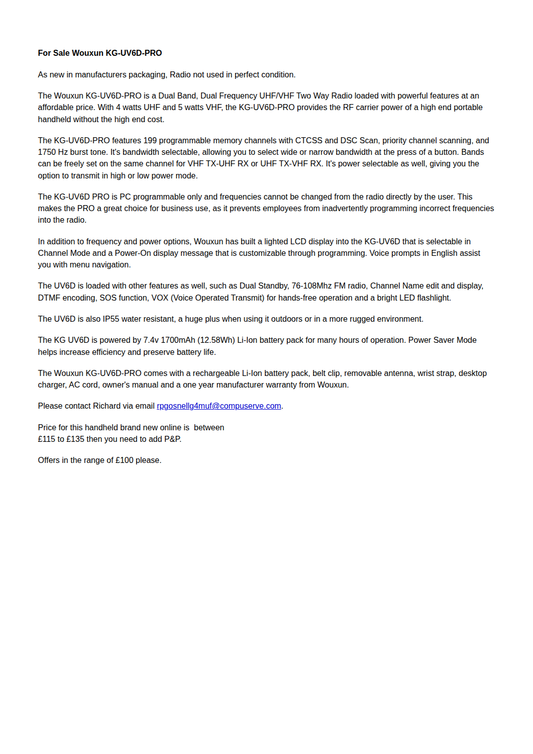For Sale Wouxun KG-UV6D-PRO
As new in manufacturers packaging, Radio not used in perfect condition.
The Wouxun KG-UV6D-PRO is a Dual Band, Dual Frequency UHF/VHF Two Way Radio loaded with powerful features at an affordable price. With 4 watts UHF and 5 watts VHF, the KG-UV6D-PRO provides the RF carrier power of a high end portable handheld without the high end cost.
The KG-UV6D-PRO features 199 programmable memory channels with CTCSS and DSC Scan, priority channel scanning, and 1750 Hz burst tone. It's bandwidth selectable, allowing you to select wide or narrow bandwidth at the press of a button. Bands can be freely set on the same channel for VHF TX-UHF RX or UHF TX-VHF RX. It's power selectable as well, giving you the option to transmit in high or low power mode.
The KG-UV6D PRO is PC programmable only and frequencies cannot be changed from the radio directly by the user. This makes the PRO a great choice for business use, as it prevents employees from inadvertently programming incorrect frequencies into the radio.
In addition to frequency and power options, Wouxun has built a lighted LCD display into the KG-UV6D that is selectable in Channel Mode and a Power-On display message that is customizable through programming. Voice prompts in English assist you with menu navigation.
The UV6D is loaded with other features as well, such as Dual Standby, 76-108Mhz FM radio, Channel Name edit and display, DTMF encoding, SOS function, VOX (Voice Operated Transmit) for hands-free operation and a bright LED flashlight.
The UV6D is also IP55 water resistant, a huge plus when using it outdoors or in a more rugged environment.
The KG UV6D is powered by 7.4v 1700mAh (12.58Wh) Li-Ion battery pack for many hours of operation. Power Saver Mode helps increase efficiency and preserve battery life.
The Wouxun KG-UV6D-PRO comes with a rechargeable Li-Ion battery pack, belt clip, removable antenna, wrist strap, desktop charger, AC cord, owner's manual and a one year manufacturer warranty from Wouxun.
Please contact Richard via email rpgosnellg4muf@compuserve.com.
Price for this handheld brand new online is between
£115 to £135 then you need to add P&P.
Offers in the range of £100 please.